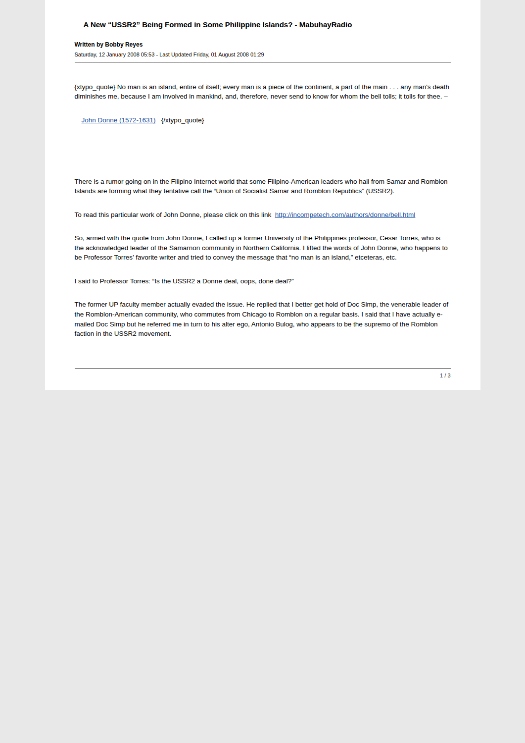A New “USSR2” Being Formed in Some Philippine Islands? - MabuhayRadio
Written by Bobby Reyes
Saturday, 12 January 2008 05:53 - Last Updated Friday, 01 August 2008 01:29
{xtypo_quote} No man is an island, entire of itself; every man is a piece of the continent, a part of the main . . . any man's death diminishes me, because I am involved in mankind, and, therefore, never send to know for whom the bell tolls; it tolls for thee. –
John Donne (1572-1631) {/xtypo_quote}
There is a rumor going on in the Filipino Internet world that some Filipino-American leaders who hail from Samar and Romblon Islands are forming what they tentative call the “Union of Socialist Samar and Romblon Republics” (USSR2).
To read this particular work of John Donne, please click on this link http://incompetech.com/authors/donne/bell.html
So, armed with the quote from John Donne, I called up a former University of the Philippines professor, Cesar Torres, who is the acknowledged leader of the Samarnon community in Northern California. I lifted the words of John Donne, who happens to be Professor Torres’ favorite writer and tried to convey the message that “no man is an island,” etceteras, etc.
I said to Professor Torres: “Is the USSR2 a Donne deal, oops, done deal?”
The former UP faculty member actually evaded the issue. He replied that I better get hold of Doc Simp, the venerable leader of the Romblon-American community, who commutes from Chicago to Romblon on a regular basis. I said that I have actually e-mailed Doc Simp but he referred me in turn to his alter ego, Antonio Bulog, who appears to be the supremo of the Romblon faction in the USSR2 movement.
1 / 3